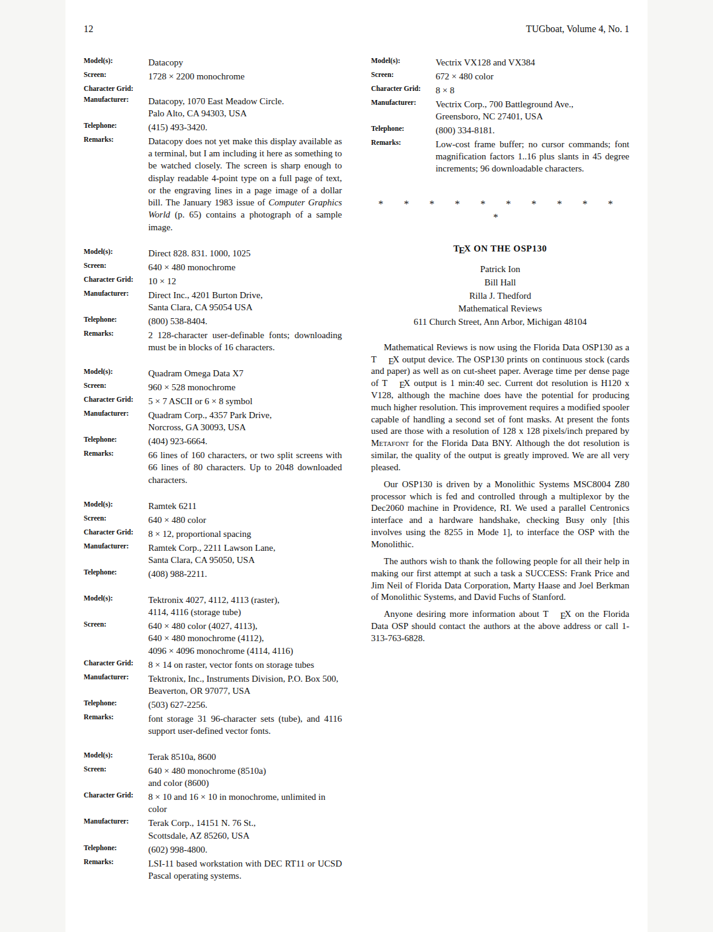12
TUGboat, Volume 4, No. 1
| Model(s): | Datacopy |
| Screen: | 1728 × 2200 monochrome |
| Character Grid: | |
| Manufacturer: | Datacopy, 1070 East Meadow Circle. Palo Alto, CA 94303, USA |
| Telephone: | (415) 493-3420. |
| Remarks: | Datacopy does not yet make this display available as a terminal, but I am including it here as something to be watched closely. The screen is sharp enough to display readable 4-point type on a full page of text, or the engraving lines in a page image of a dollar bill. The January 1983 issue of Computer Graphics World (p. 65) contains a photograph of a sample image. |
| Model(s): | Direct 828. 831. 1000, 1025 |
| Screen: | 640 × 480 monochrome |
| Character Grid: | 10 × 12 |
| Manufacturer: | Direct Inc., 4201 Burton Drive, Santa Clara, CA 95054 USA |
| Telephone: | (800) 538-8404. |
| Remarks: | 2 128-character user-definable fonts; downloading must be in blocks of 16 characters. |
| Model(s): | Quadram Omega Data X7 |
| Screen: | 960 × 528 monochrome |
| Character Grid: | 5 × 7 ASCII or 6 × 8 symbol |
| Manufacturer: | Quadram Corp., 4357 Park Drive, Norcross, GA 30093, USA |
| Telephone: | (404) 923-6664. |
| Remarks: | 66 lines of 160 characters, or two split screens with 66 lines of 80 characters. Up to 2048 downloaded characters. |
| Model(s): | Ramtek 6211 |
| Screen: | 640 × 480 color |
| Character Grid: | 8 × 12, proportional spacing |
| Manufacturer: | Ramtek Corp., 2211 Lawson Lane, Santa Clara, CA 95050, USA |
| Telephone: | (408) 988-2211. |
| Model(s): | Tektronix 4027, 4112, 4113 (raster), 4114, 4116 (storage tube) |
| Screen: | 640 × 480 color (4027, 4113), 640 × 480 monochrome (4112), 4096 × 4096 monochrome (4114, 4116) |
| Character Grid: | 8 × 14 on raster, vector fonts on storage tubes |
| Manufacturer: | Tektronix, Inc., Instruments Division, P.O. Box 500, Beaverton, OR 97077, USA |
| Telephone: | (503) 627-2256. |
| Remarks: | font storage 31 96-character sets (tube), and 4116 support user-defined vector fonts. |
| Model(s): | Terak 8510a, 8600 |
| Screen: | 640 × 480 monochrome (8510a) and color (8600) |
| Character Grid: | 8 × 10 and 16 × 10 in monochrome, unlimited in color |
| Manufacturer: | Terak Corp., 14151 N. 76 St., Scottsdale, AZ 85260, USA |
| Telephone: | (602) 998-4800. |
| Remarks: | LSI-11 based workstation with DEC RT11 or UCSD Pascal operating systems. |
| Model(s): | Vectrix VX128 and VX384 |
| Screen: | 672 × 480 color |
| Character Grid: | 8 × 8 |
| Manufacturer: | Vectrix Corp., 700 Battleground Ave., Greensboro, NC 27401, USA |
| Telephone: | (800) 334-8181. |
| Remarks: | Low-cost frame buffer; no cursor commands; font magnification factors 1..16 plus slants in 45 degree increments; 96 downloadable characters. |
* * * * * * * * * * *
TEX ON THE OSP130
Patrick Ion Bill Hall Rilla J. Thedford Mathematical Reviews 611 Church Street, Ann Arbor, Michigan 48104
Mathematical Reviews is now using the Florida Data OSP130 as a TEX output device. The OSP130 prints on continuous stock (cards and paper) as well as on cut-sheet paper. Average time per dense page of TEX output is 1 min:40 sec. Current dot resolution is H120 x V128, although the machine does have the potential for producing much higher resolution. This improvement requires a modified spooler capable of handling a second set of font masks. At present the fonts used are those with a resolution of 128 x 128 pixels/inch prepared by Metafont for the Florida Data BNY. Although the dot resolution is similar, the quality of the output is greatly improved. We are all very pleased.
Our OSP130 is driven by a Monolithic Systems MSC8004 Z80 processor which is fed and controlled through a multiplexor by the Dec2060 machine in Providence, RI. We used a parallel Centronics interface and a hardware handshake, checking Busy only [this involves using the 8255 in Mode 1], to interface the OSP with the Monolithic.
The authors wish to thank the following people for all their help in making our first attempt at such a task a SUCCESS: Frank Price and Jim Neil of Florida Data Corporation, Marty Haase and Joel Berkman of Monolithic Systems, and David Fuchs of Stanford.
Anyone desiring more information about TEX on the Florida Data OSP should contact the authors at the above address or call 1-313-763-6828.